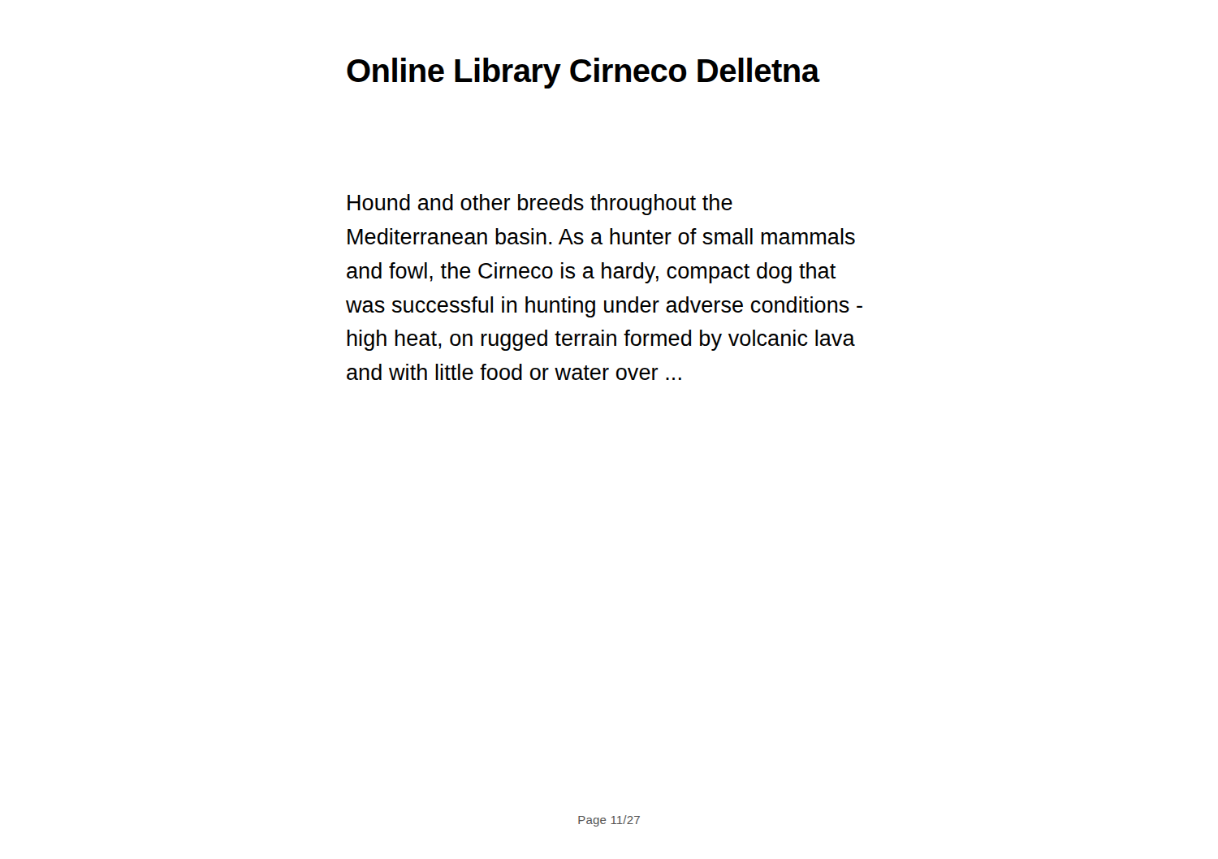Online Library Cirneco Delletna
Hound and other breeds throughout the Mediterranean basin. As a hunter of small mammals and fowl, the Cirneco is a hardy, compact dog that was successful in hunting under adverse conditions - high heat, on rugged terrain formed by volcanic lava and with little food or water over ...
Page 11/27